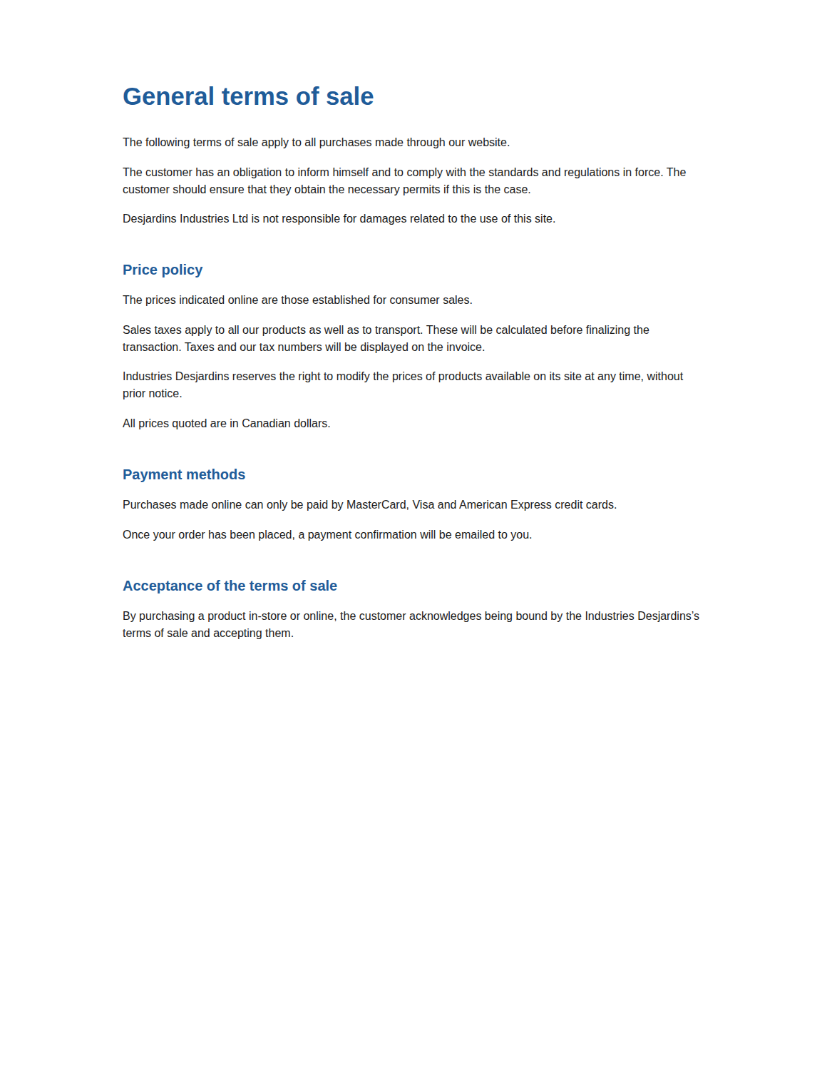General terms of sale
The following terms of sale apply to all purchases made through our website.
The customer has an obligation to inform himself and to comply with the standards and regulations in force. The customer should ensure that they obtain the necessary permits if this is the case.
Desjardins Industries Ltd is not responsible for damages related to the use of this site.
Price policy
The prices indicated online are those established for consumer sales.
Sales taxes apply to all our products as well as to transport. These will be calculated before finalizing the transaction. Taxes and our tax numbers will be displayed on the invoice.
Industries Desjardins reserves the right to modify the prices of products available on its site at any time, without prior notice.
All prices quoted are in Canadian dollars.
Payment methods
Purchases made online can only be paid by MasterCard, Visa and American Express credit cards.
Once your order has been placed, a payment confirmation will be emailed to you.
Acceptance of the terms of sale
By purchasing a product in-store or online, the customer acknowledges being bound by the Industries Desjardins’s terms of sale and accepting them.